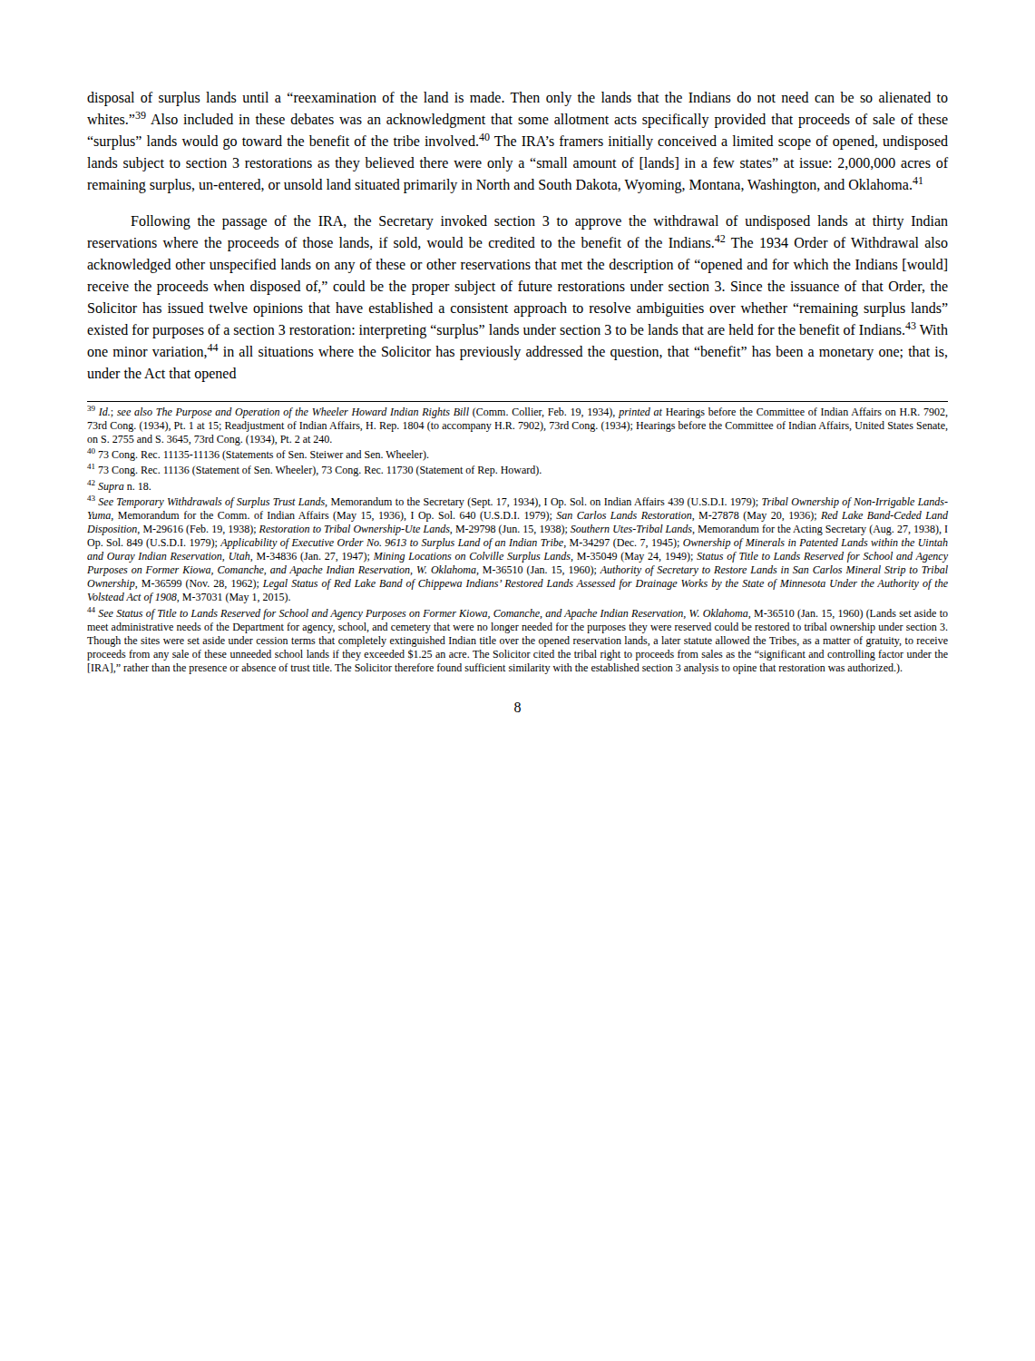disposal of surplus lands until a “reexamination of the land is made. Then only the lands that the Indians do not need can be so alienated to whites.”39 Also included in these debates was an acknowledgment that some allotment acts specifically provided that proceeds of sale of these “surplus” lands would go toward the benefit of the tribe involved.40 The IRA’s framers initially conceived a limited scope of opened, undisposed lands subject to section 3 restorations as they believed there were only a “small amount of [lands] in a few states” at issue: 2,000,000 acres of remaining surplus, un-entered, or unsold land situated primarily in North and South Dakota, Wyoming, Montana, Washington, and Oklahoma.41
Following the passage of the IRA, the Secretary invoked section 3 to approve the withdrawal of undisposed lands at thirty Indian reservations where the proceeds of those lands, if sold, would be credited to the benefit of the Indians.42 The 1934 Order of Withdrawal also acknowledged other unspecified lands on any of these or other reservations that met the description of “opened and for which the Indians [would] receive the proceeds when disposed of,” could be the proper subject of future restorations under section 3. Since the issuance of that Order, the Solicitor has issued twelve opinions that have established a consistent approach to resolve ambiguities over whether “remaining surplus lands” existed for purposes of a section 3 restoration: interpreting “surplus” lands under section 3 to be lands that are held for the benefit of Indians.43 With one minor variation,44 in all situations where the Solicitor has previously addressed the question, that “benefit” has been a monetary one; that is, under the Act that opened
39 Id.; see also The Purpose and Operation of the Wheeler Howard Indian Rights Bill (Comm. Collier, Feb. 19, 1934), printed at Hearings before the Committee of Indian Affairs on H.R. 7902, 73rd Cong. (1934), Pt. 1 at 15; Readjustment of Indian Affairs, H. Rep. 1804 (to accompany H.R. 7902), 73rd Cong. (1934); Hearings before the Committee of Indian Affairs, United States Senate, on S. 2755 and S. 3645, 73rd Cong. (1934), Pt. 2 at 240.
40 73 Cong. Rec. 11135-11136 (Statements of Sen. Steiwer and Sen. Wheeler).
41 73 Cong. Rec. 11136 (Statement of Sen. Wheeler), 73 Cong. Rec. 11730 (Statement of Rep. Howard).
42 Supra n. 18.
43 See Temporary Withdrawals of Surplus Trust Lands, Memorandum to the Secretary (Sept. 17, 1934), I Op. Sol. on Indian Affairs 439 (U.S.D.I. 1979); Tribal Ownership of Non-Irrigable Lands-Yuma, Memorandum for the Comm. of Indian Affairs (May 15, 1936), I Op. Sol. 640 (U.S.D.I. 1979); San Carlos Lands Restoration, M-27878 (May 20, 1936); Red Lake Band-Ceded Land Disposition, M-29616 (Feb. 19, 1938); Restoration to Tribal Ownership-Ute Lands, M-29798 (Jun. 15, 1938); Southern Utes-Tribal Lands, Memorandum for the Acting Secretary (Aug. 27, 1938), I Op. Sol. 849 (U.S.D.I. 1979); Applicability of Executive Order No. 9613 to Surplus Land of an Indian Tribe, M-34297 (Dec. 7, 1945); Ownership of Minerals in Patented Lands within the Uintah and Ouray Indian Reservation, Utah, M-34836 (Jan. 27, 1947); Mining Locations on Colville Surplus Lands, M-35049 (May 24, 1949); Status of Title to Lands Reserved for School and Agency Purposes on Former Kiowa, Comanche, and Apache Indian Reservation, W. Oklahoma, M-36510 (Jan. 15, 1960); Authority of Secretary to Restore Lands in San Carlos Mineral Strip to Tribal Ownership, M-36599 (Nov. 28, 1962); Legal Status of Red Lake Band of Chippewa Indians’ Restored Lands Assessed for Drainage Works by the State of Minnesota Under the Authority of the Volstead Act of 1908, M-37031 (May 1, 2015).
44 See Status of Title to Lands Reserved for School and Agency Purposes on Former Kiowa, Comanche, and Apache Indian Reservation, W. Oklahoma, M-36510 (Jan. 15, 1960) (Lands set aside to meet administrative needs of the Department for agency, school, and cemetery that were no longer needed for the purposes they were reserved could be restored to tribal ownership under section 3. Though the sites were set aside under cession terms that completely extinguished Indian title over the opened reservation lands, a later statute allowed the Tribes, as a matter of gratuity, to receive proceeds from any sale of these unneeded school lands if they exceeded $1.25 an acre. The Solicitor cited the tribal right to proceeds from sales as the “significant and controlling factor under the [IRA],” rather than the presence or absence of trust title. The Solicitor therefore found sufficient similarity with the established section 3 analysis to opine that restoration was authorized.).
8